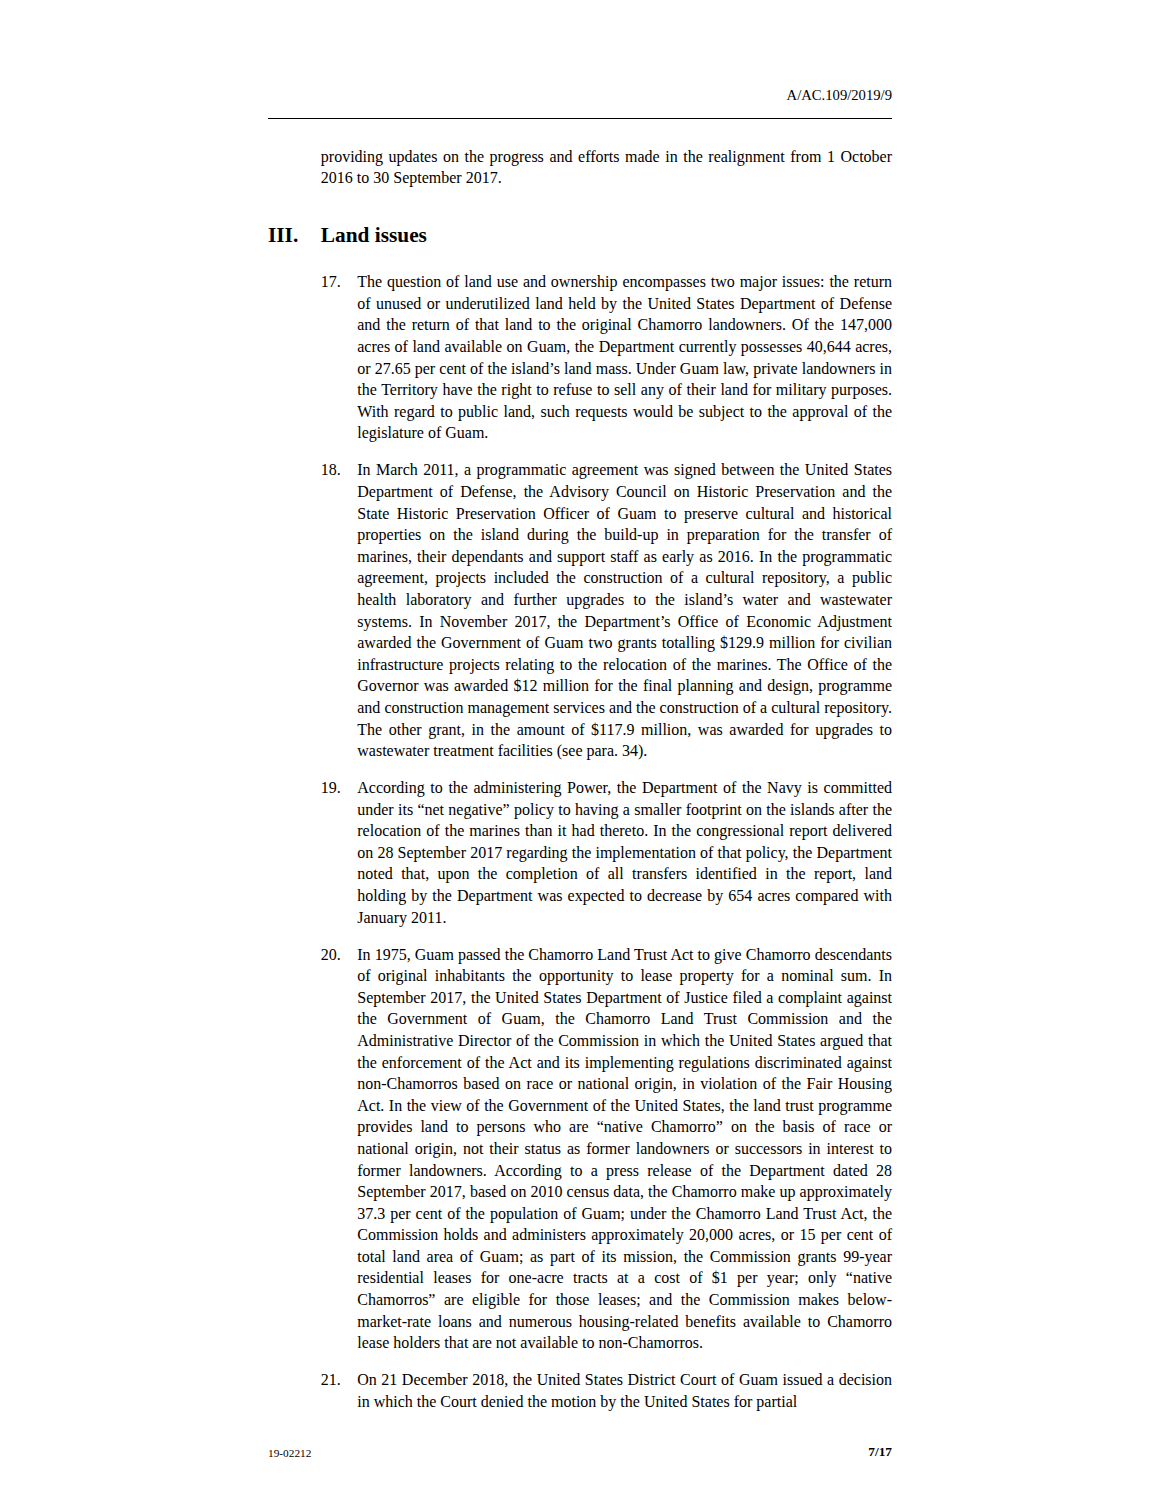A/AC.109/2019/9
providing updates on the progress and efforts made in the realignment from 1 October 2016 to 30 September 2017.
III. Land issues
17. The question of land use and ownership encompasses two major issues: the return of unused or underutilized land held by the United States Department of Defense and the return of that land to the original Chamorro landowners. Of the 147,000 acres of land available on Guam, the Department currently possesses 40,644 acres, or 27.65 per cent of the island’s land mass. Under Guam law, private landowners in the Territory have the right to refuse to sell any of their land for military purposes. With regard to public land, such requests would be subject to the approval of the legislature of Guam.
18. In March 2011, a programmatic agreement was signed between the United States Department of Defense, the Advisory Council on Historic Preservation and the State Historic Preservation Officer of Guam to preserve cultural and historical properties on the island during the build-up in preparation for the transfer of marines, their dependants and support staff as early as 2016. In the programmatic agreement, projects included the construction of a cultural repository, a public health laboratory and further upgrades to the island’s water and wastewater systems. In November 2017, the Department’s Office of Economic Adjustment awarded the Government of Guam two grants totalling $129.9 million for civilian infrastructure projects relating to the relocation of the marines. The Office of the Governor was awarded $12 million for the final planning and design, programme and construction management services and the construction of a cultural repository. The other grant, in the amount of $117.9 million, was awarded for upgrades to wastewater treatment facilities (see para. 34).
19. According to the administering Power, the Department of the Navy is committed under its “net negative” policy to having a smaller footprint on the islands after the relocation of the marines than it had thereto. In the congressional report delivered on 28 September 2017 regarding the implementation of that policy, the Department noted that, upon the completion of all transfers identified in the report, land holding by the Department was expected to decrease by 654 acres compared with January 2011.
20. In 1975, Guam passed the Chamorro Land Trust Act to give Chamorro descendants of original inhabitants the opportunity to lease property for a nominal sum. In September 2017, the United States Department of Justice filed a complaint against the Government of Guam, the Chamorro Land Trust Commission and the Administrative Director of the Commission in which the United States argued that the enforcement of the Act and its implementing regulations discriminated against non-Chamorros based on race or national origin, in violation of the Fair Housing Act. In the view of the Government of the United States, the land trust programme provides land to persons who are “native Chamorro” on the basis of race or national origin, not their status as former landowners or successors in interest to former landowners. According to a press release of the Department dated 28 September 2017, based on 2010 census data, the Chamorro make up approximately 37.3 per cent of the population of Guam; under the Chamorro Land Trust Act, the Commission holds and administers approximately 20,000 acres, or 15 per cent of total land area of Guam; as part of its mission, the Commission grants 99-year residential leases for one-acre tracts at a cost of $1 per year; only “native Chamorros” are eligible for those leases; and the Commission makes below-market-rate loans and numerous housing-related benefits available to Chamorro lease holders that are not available to non-Chamorros.
21. On 21 December 2018, the United States District Court of Guam issued a decision in which the Court denied the motion by the United States for partial
19-02212 7/17